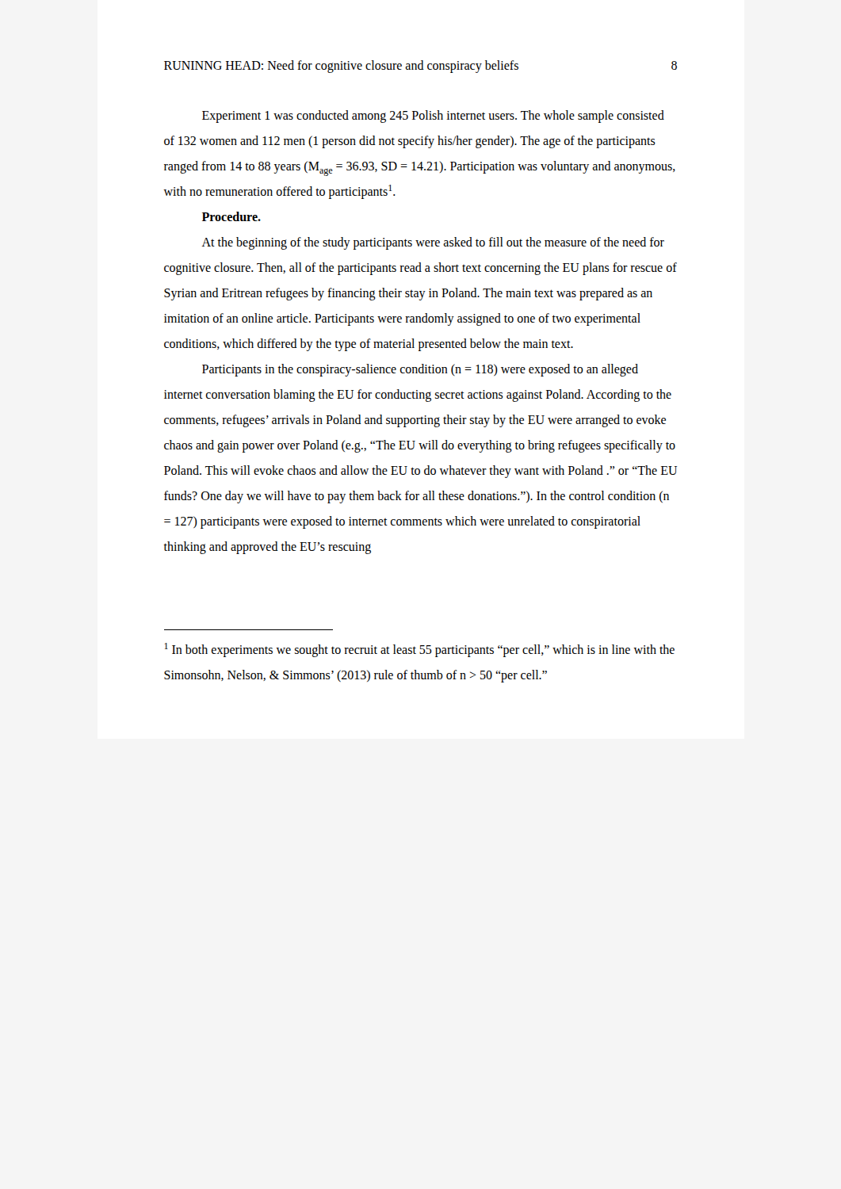RUNINNG HEAD: Need for cognitive closure and conspiracy beliefs 8
Experiment 1 was conducted among 245 Polish internet users. The whole sample consisted of 132 women and 112 men (1 person did not specify his/her gender). The age of the participants ranged from 14 to 88 years (Mage = 36.93, SD = 14.21). Participation was voluntary and anonymous, with no remuneration offered to participants1.
Procedure.
At the beginning of the study participants were asked to fill out the measure of the need for cognitive closure. Then, all of the participants read a short text concerning the EU plans for rescue of Syrian and Eritrean refugees by financing their stay in Poland. The main text was prepared as an imitation of an online article. Participants were randomly assigned to one of two experimental conditions, which differed by the type of material presented below the main text.
Participants in the conspiracy-salience condition (n = 118) were exposed to an alleged internet conversation blaming the EU for conducting secret actions against Poland. According to the comments, refugees’ arrivals in Poland and supporting their stay by the EU were arranged to evoke chaos and gain power over Poland (e.g., “The EU will do everything to bring refugees specifically to Poland. This will evoke chaos and allow the EU to do whatever they want with Poland .” or “The EU funds? One day we will have to pay them back for all these donations.”). In the control condition (n = 127) participants were exposed to internet comments which were unrelated to conspiratorial thinking and approved the EU’s rescuing
1 In both experiments we sought to recruit at least 55 participants “per cell,” which is in line with the Simonsohn, Nelson, & Simmons’ (2013) rule of thumb of n > 50 “per cell.”